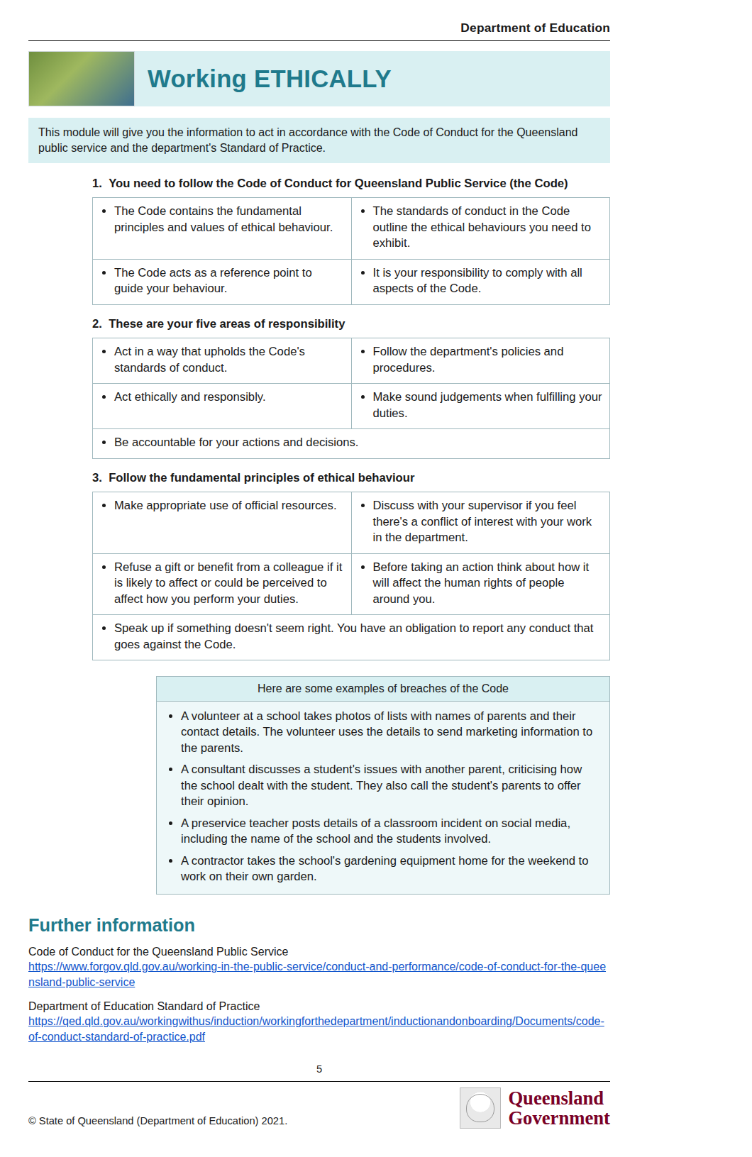Department of Education
Working ETHICALLY
This module will give you the information to act in accordance with the Code of Conduct for the Queensland public service and the department's Standard of Practice.
1. You need to follow the Code of Conduct for Queensland Public Service (the Code)
| The Code contains the fundamental principles and values of ethical behaviour. | The standards of conduct in the Code outline the ethical behaviours you need to exhibit. |
| The Code acts as a reference point to guide your behaviour. | It is your responsibility to comply with all aspects of the Code. |
2. These are your five areas of responsibility
| Act in a way that upholds the Code's standards of conduct. | Follow the department's policies and procedures. |
| Act ethically and responsibly. | Make sound judgements when fulfilling your duties. |
| Be accountable for your actions and decisions. |
3. Follow the fundamental principles of ethical behaviour
| Make appropriate use of official resources. | Discuss with your supervisor if you feel there's a conflict of interest with your work in the department. |
| Refuse a gift or benefit from a colleague if it is likely to affect or could be perceived to affect how you perform your duties. | Before taking an action think about how it will affect the human rights of people around you. |
| Speak up if something doesn't seem right. You have an obligation to report any conduct that goes against the Code. |
Here are some examples of breaches of the Code
A volunteer at a school takes photos of lists with names of parents and their contact details. The volunteer uses the details to send marketing information to the parents.
A consultant discusses a student's issues with another parent, criticising how the school dealt with the student. They also call the student's parents to offer their opinion.
A preservice teacher posts details of a classroom incident on social media, including the name of the school and the students involved.
A contractor takes the school's gardening equipment home for the weekend to work on their own garden.
Further information
Code of Conduct for the Queensland Public Service
https://www.forgov.qld.gov.au/working-in-the-public-service/conduct-and-performance/code-of-conduct-for-the-queensland-public-service
Department of Education Standard of Practice
https://qed.qld.gov.au/workingwithus/induction/workingforthedepartment/inductionandonboarding/Documents/code-of-conduct-standard-of-practice.pdf
5
© State of Queensland (Department of Education) 2021.
Queensland
Government